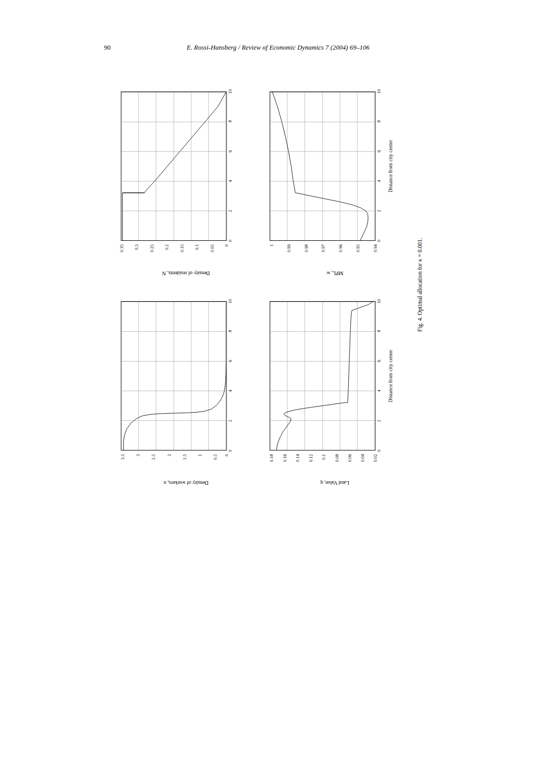90 E. Rossi-Hansberg / Review of Economic Dynamics 7 (2004) 69–106
3.5 3 2.5 2 1.5 1 0.5 0
0 2 4 6 8 10
Density of workers, n
0.35 0.3 0.25 0.2 0.15 0.1 0.05 0
0 2 4 6 8 10
Density of residents, N
0.18 0.16 0.14 0.12 0.1 0.08 0.06 0.04 0.02
0 2 4 6 8 10
Distance from city center
Land Value, q
1 0.99 0.98 0.97 0.96 0.95 0.94
0 2 4 6 8 10
Distance from city center
MPL, w
Fig. 4. Optimal allocation for κ = 0.001.